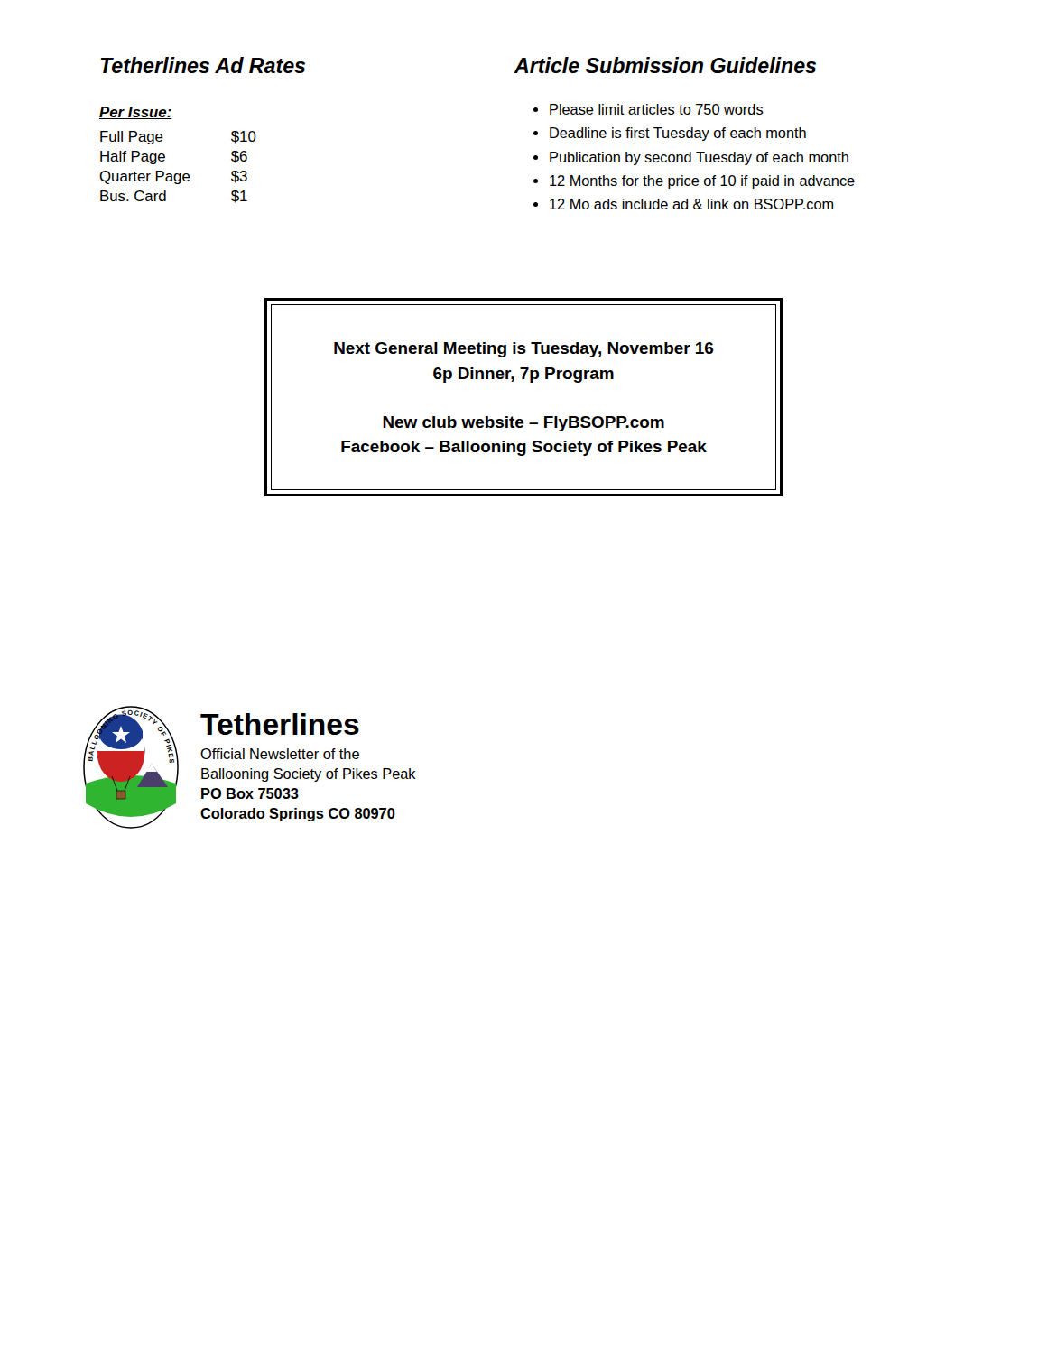Tetherlines Ad Rates
Per Issue:
| Full Page | $10 |
| Half Page | $6 |
| Quarter Page | $3 |
| Bus. Card | $1 |
Article Submission Guidelines
Please limit articles to 750 words
Deadline is first Tuesday of each month
Publication by second Tuesday of each month
12 Months for the price of 10 if paid in advance
12 Mo ads include ad & link on BSOPP.com
Next General Meeting is Tuesday, November 16
6p Dinner, 7p Program
New club website – FlyBSOPP.com
Facebook – Ballooning Society of Pikes Peak
BALLOONING SOCIETY OF PIKES PEAK
Tetherlines
Official Newsletter of the
Ballooning Society of Pikes Peak
PO Box 75033
Colorado Springs CO 80970